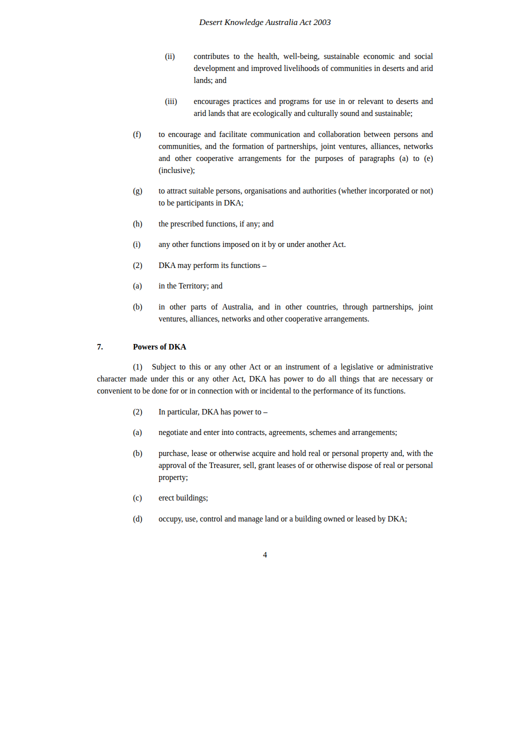Desert Knowledge Australia Act 2003
(ii) contributes to the health, well-being, sustainable economic and social development and improved livelihoods of communities in deserts and arid lands; and
(iii) encourages practices and programs for use in or relevant to deserts and arid lands that are ecologically and culturally sound and sustainable;
(f) to encourage and facilitate communication and collaboration between persons and communities, and the formation of partnerships, joint ventures, alliances, networks and other cooperative arrangements for the purposes of paragraphs (a) to (e) (inclusive);
(g) to attract suitable persons, organisations and authorities (whether incorporated or not) to be participants in DKA;
(h) the prescribed functions, if any; and
(i) any other functions imposed on it by or under another Act.
(2) DKA may perform its functions –
(a) in the Territory; and
(b) in other parts of Australia, and in other countries, through partnerships, joint ventures, alliances, networks and other cooperative arrangements.
7. Powers of DKA
(1) Subject to this or any other Act or an instrument of a legislative or administrative character made under this or any other Act, DKA has power to do all things that are necessary or convenient to be done for or in connection with or incidental to the performance of its functions.
(2) In particular, DKA has power to –
(a) negotiate and enter into contracts, agreements, schemes and arrangements;
(b) purchase, lease or otherwise acquire and hold real or personal property and, with the approval of the Treasurer, sell, grant leases of or otherwise dispose of real or personal property;
(c) erect buildings;
(d) occupy, use, control and manage land or a building owned or leased by DKA;
4